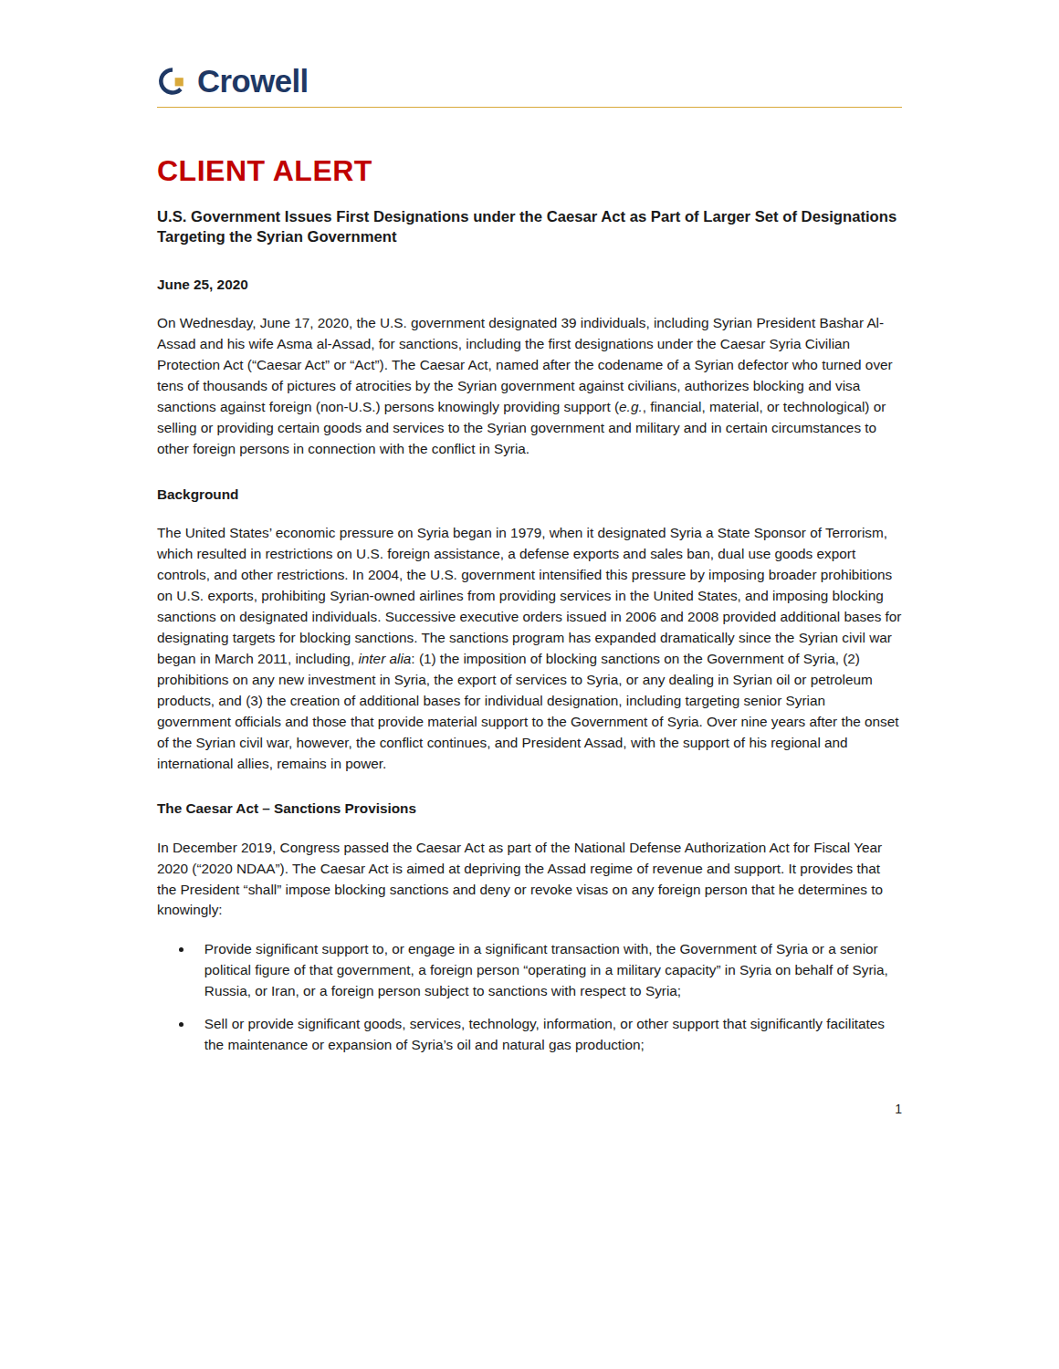Crowell
CLIENT ALERT
U.S. Government Issues First Designations under the Caesar Act as Part of Larger Set of Designations Targeting the Syrian Government
June 25, 2020
On Wednesday, June 17, 2020, the U.S. government designated 39 individuals, including Syrian President Bashar Al-Assad and his wife Asma al-Assad, for sanctions, including the first designations under the Caesar Syria Civilian Protection Act (“Caesar Act” or “Act”). The Caesar Act, named after the codename of a Syrian defector who turned over tens of thousands of pictures of atrocities by the Syrian government against civilians, authorizes blocking and visa sanctions against foreign (non-U.S.) persons knowingly providing support (e.g., financial, material, or technological) or selling or providing certain goods and services to the Syrian government and military and in certain circumstances to other foreign persons in connection with the conflict in Syria.
Background
The United States’ economic pressure on Syria began in 1979, when it designated Syria a State Sponsor of Terrorism, which resulted in restrictions on U.S. foreign assistance, a defense exports and sales ban, dual use goods export controls, and other restrictions. In 2004, the U.S. government intensified this pressure by imposing broader prohibitions on U.S. exports, prohibiting Syrian-owned airlines from providing services in the United States, and imposing blocking sanctions on designated individuals. Successive executive orders issued in 2006 and 2008 provided additional bases for designating targets for blocking sanctions. The sanctions program has expanded dramatically since the Syrian civil war began in March 2011, including, inter alia: (1) the imposition of blocking sanctions on the Government of Syria, (2) prohibitions on any new investment in Syria, the export of services to Syria, or any dealing in Syrian oil or petroleum products, and (3) the creation of additional bases for individual designation, including targeting senior Syrian government officials and those that provide material support to the Government of Syria. Over nine years after the onset of the Syrian civil war, however, the conflict continues, and President Assad, with the support of his regional and international allies, remains in power.
The Caesar Act – Sanctions Provisions
In December 2019, Congress passed the Caesar Act as part of the National Defense Authorization Act for Fiscal Year 2020 (“2020 NDAA”). The Caesar Act is aimed at depriving the Assad regime of revenue and support. It provides that the President “shall” impose blocking sanctions and deny or revoke visas on any foreign person that he determines to knowingly:
Provide significant support to, or engage in a significant transaction with, the Government of Syria or a senior political figure of that government, a foreign person “operating in a military capacity” in Syria on behalf of Syria, Russia, or Iran, or a foreign person subject to sanctions with respect to Syria;
Sell or provide significant goods, services, technology, information, or other support that significantly facilitates the maintenance or expansion of Syria’s oil and natural gas production;
1